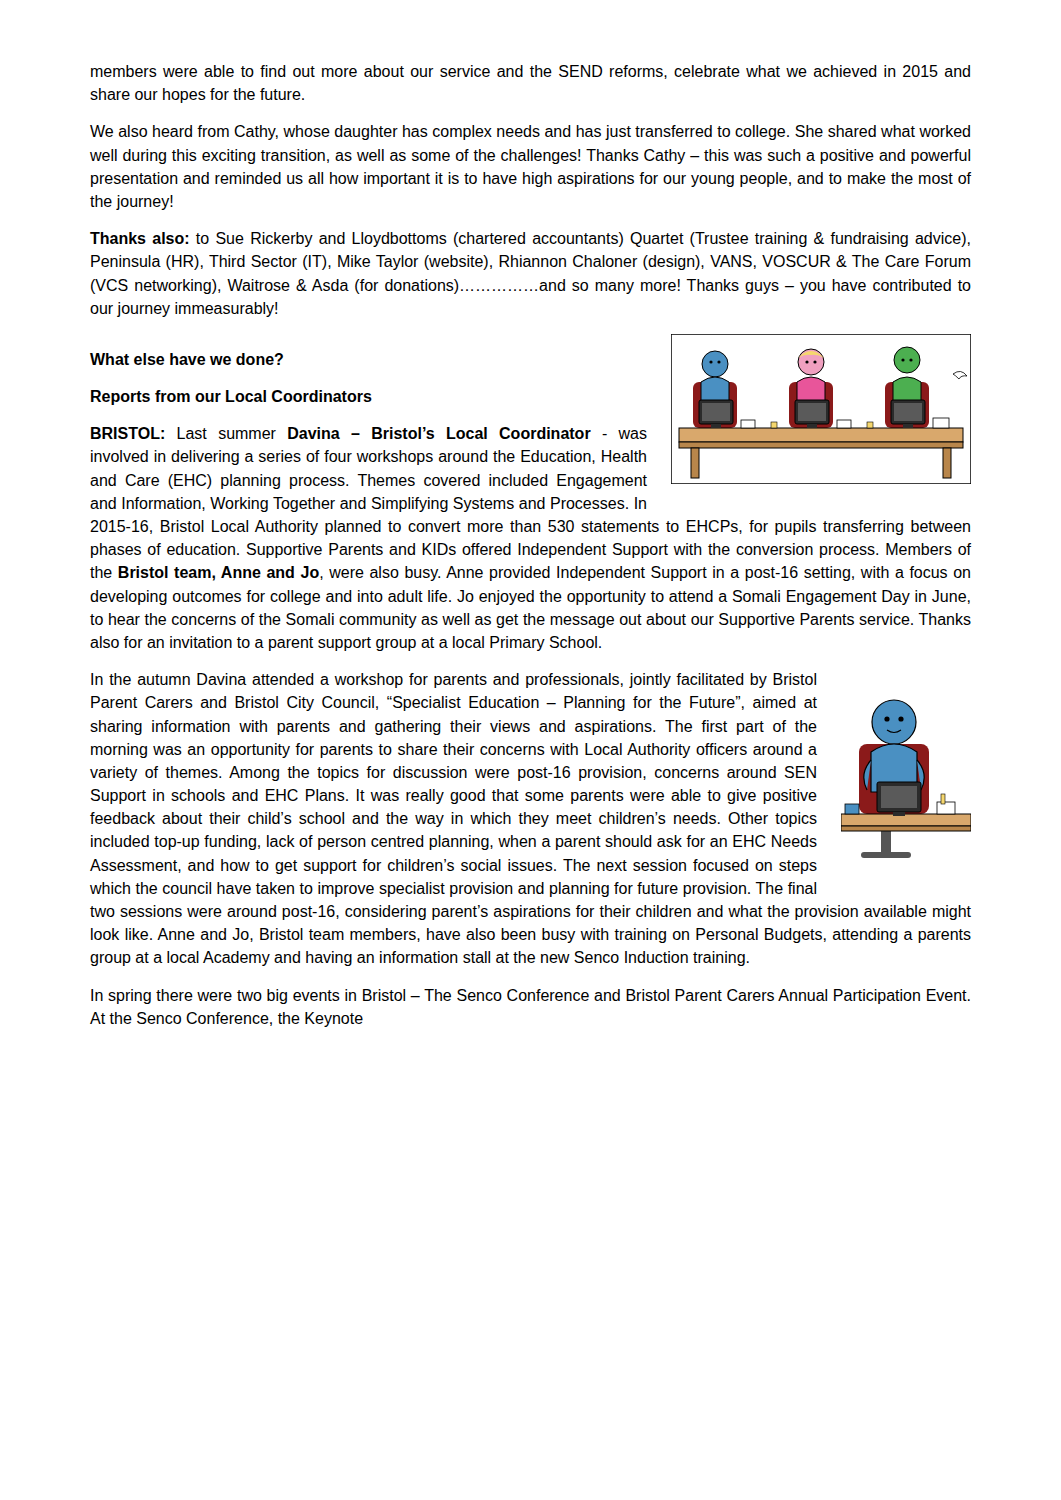members were able to find out more about our service and the SEND reforms, celebrate what we achieved in 2015 and share our hopes for the future.
We also heard from Cathy, whose daughter has complex needs and has just transferred to college. She shared what worked well during this exciting transition, as well as some of the challenges! Thanks Cathy – this was such a positive and powerful presentation and reminded us all how important it is to have high aspirations for our young people, and to make the most of the journey!
Thanks also: to Sue Rickerby and Lloydbottoms (chartered accountants) Quartet (Trustee training & fundraising advice), Peninsula (HR), Third Sector (IT), Mike Taylor (website), Rhiannon Chaloner (design), VANS, VOSCUR & The Care Forum (VCS networking), Waitrose & Asda (for donations)……………and so many more! Thanks guys – you have contributed to our journey immeasurably!
What else have we done?
Reports from our Local Coordinators
BRISTOL: Last summer Davina – Bristol’s Local Coordinator - was involved in delivering a series of four workshops around the Education, Health and Care (EHC) planning process. Themes covered included Engagement and Information, Working Together and Simplifying Systems and Processes. In 2015-16, Bristol Local Authority planned to convert more than 530 statements to EHCPs, for pupils transferring between phases of education. Supportive Parents and KIDs offered Independent Support with the conversion process. Members of the Bristol team, Anne and Jo, were also busy. Anne provided Independent Support in a post-16 setting, with a focus on developing outcomes for college and into adult life. Jo enjoyed the opportunity to attend a Somali Engagement Day in June, to hear the concerns of the Somali community as well as get the message out about our Supportive Parents service. Thanks also for an invitation to a parent support group at a local Primary School.
In the autumn Davina attended a workshop for parents and professionals, jointly facilitated by Bristol Parent Carers and Bristol City Council, “Specialist Education – Planning for the Future”, aimed at sharing information with parents and gathering their views and aspirations. The first part of the morning was an opportunity for parents to share their concerns with Local Authority officers around a variety of themes. Among the topics for discussion were post-16 provision, concerns around SEN Support in schools and EHC Plans. It was really good that some parents were able to give positive feedback about their child’s school and the way in which they meet children’s needs. Other topics included top-up funding, lack of person centred planning, when a parent should ask for an EHC Needs Assessment, and how to get support for children’s social issues. The next session focused on steps which the council have taken to improve specialist provision and planning for future provision. The final two sessions were around post-16, considering parent’s aspirations for their children and what the provision available might look like. Anne and Jo, Bristol team members, have also been busy with training on Personal Budgets, attending a parents group at a local Academy and having an information stall at the new Senco Induction training.
In spring there were two big events in Bristol – The Senco Conference and Bristol Parent Carers Annual Participation Event. At the Senco Conference, the Keynote